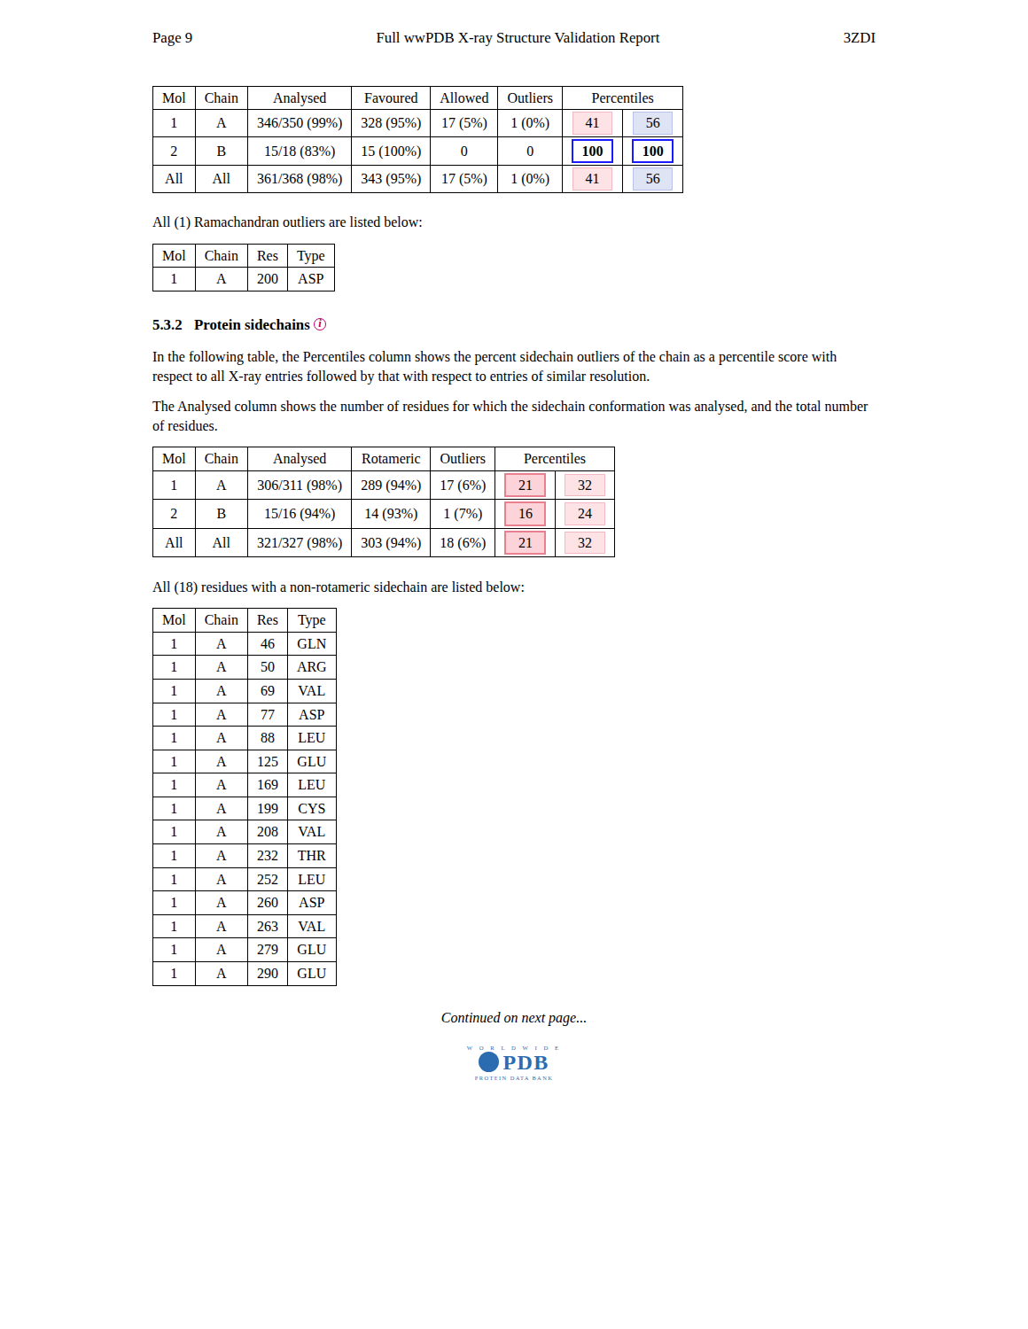Page 9
Full wwPDB X-ray Structure Validation Report
3ZDI
| Mol | Chain | Analysed | Favoured | Allowed | Outliers | Percentiles |
| --- | --- | --- | --- | --- | --- | --- |
| 1 | A | 346/350 (99%) | 328 (95%) | 17 (5%) | 1 (0%) | 41 | 56 |
| 2 | B | 15/18 (83%) | 15 (100%) | 0 | 0 | 100 | 100 |
| All | All | 361/368 (98%) | 343 (95%) | 17 (5%) | 1 (0%) | 41 | 56 |
All (1) Ramachandran outliers are listed below:
| Mol | Chain | Res | Type |
| --- | --- | --- | --- |
| 1 | A | 200 | ASP |
5.3.2 Protein sidechainsi
In the following table, the Percentiles column shows the percent sidechain outliers of the chain as a percentile score with respect to all X-ray entries followed by that with respect to entries of similar resolution.
The Analysed column shows the number of residues for which the sidechain conformation was analysed, and the total number of residues.
| Mol | Chain | Analysed | Rotameric | Outliers | Percentiles |
| --- | --- | --- | --- | --- | --- |
| 1 | A | 306/311 (98%) | 289 (94%) | 17 (6%) | 21 | 32 |
| 2 | B | 15/16 (94%) | 14 (93%) | 1 (7%) | 16 | 24 |
| All | All | 321/327 (98%) | 303 (94%) | 18 (6%) | 21 | 32 |
All (18) residues with a non-rotameric sidechain are listed below:
| Mol | Chain | Res | Type |
| --- | --- | --- | --- |
| 1 | A | 46 | GLN |
| 1 | A | 50 | ARG |
| 1 | A | 69 | VAL |
| 1 | A | 77 | ASP |
| 1 | A | 88 | LEU |
| 1 | A | 125 | GLU |
| 1 | A | 169 | LEU |
| 1 | A | 199 | CYS |
| 1 | A | 208 | VAL |
| 1 | A | 232 | THR |
| 1 | A | 252 | LEU |
| 1 | A | 260 | ASP |
| 1 | A | 263 | VAL |
| 1 | A | 279 | GLU |
| 1 | A | 290 | GLU |
Continued on next page...
W O R L D W I D E PDB PROTEIN DATA BANK